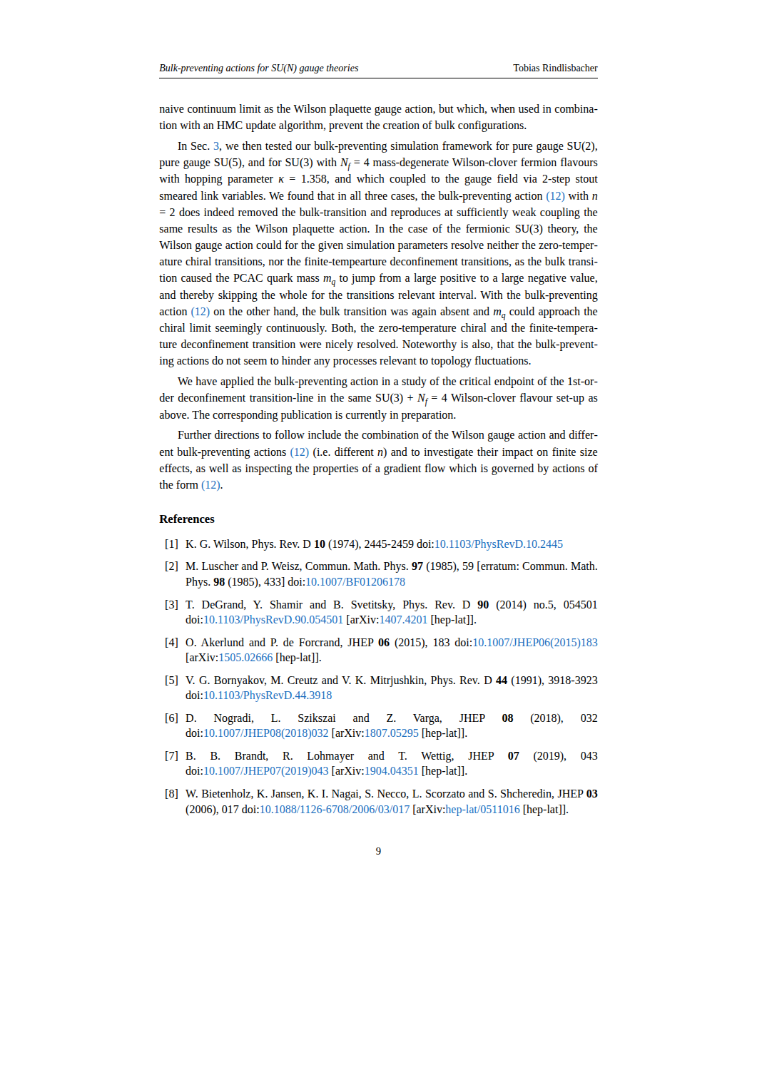Bulk-preventing actions for SU(N) gauge theories
Tobias Rindlisbacher
naive continuum limit as the Wilson plaquette gauge action, but which, when used in combination with an HMC update algorithm, prevent the creation of bulk configurations.
In Sec. 3, we then tested our bulk-preventing simulation framework for pure gauge SU(2), pure gauge SU(5), and for SU(3) with Nf = 4 mass-degenerate Wilson-clover fermion flavours with hopping parameter κ = 1.358, and which coupled to the gauge field via 2-step stout smeared link variables. We found that in all three cases, the bulk-preventing action (12) with n = 2 does indeed removed the bulk-transition and reproduces at sufficiently weak coupling the same results as the Wilson plaquette action. In the case of the fermionic SU(3) theory, the Wilson gauge action could for the given simulation parameters resolve neither the zero-temperature chiral transitions, nor the finite-tempearture deconfinement transitions, as the bulk transition caused the PCAC quark mass mq to jump from a large positive to a large negative value, and thereby skipping the whole for the transitions relevant interval. With the bulk-preventing action (12) on the other hand, the bulk transition was again absent and mq could approach the chiral limit seemingly continuously. Both, the zero-temperature chiral and the finite-temperature deconfinement transition were nicely resolved. Noteworthy is also, that the bulk-preventing actions do not seem to hinder any processes relevant to topology fluctuations.
We have applied the bulk-preventing action in a study of the critical endpoint of the 1st-order deconfinement transition-line in the same SU(3) + Nf = 4 Wilson-clover flavour set-up as above. The corresponding publication is currently in preparation.
Further directions to follow include the combination of the Wilson gauge action and different bulk-preventing actions (12) (i.e. different n) and to investigate their impact on finite size effects, as well as inspecting the properties of a gradient flow which is governed by actions of the form (12).
References
[1] K. G. Wilson, Phys. Rev. D 10 (1974), 2445-2459 doi:10.1103/PhysRevD.10.2445
[2] M. Luscher and P. Weisz, Commun. Math. Phys. 97 (1985), 59 [erratum: Commun. Math. Phys. 98 (1985), 433] doi:10.1007/BF01206178
[3] T. DeGrand, Y. Shamir and B. Svetitsky, Phys. Rev. D 90 (2014) no.5, 054501 doi:10.1103/PhysRevD.90.054501 [arXiv:1407.4201 [hep-lat]].
[4] O. Akerlund and P. de Forcrand, JHEP 06 (2015), 183 doi:10.1007/JHEP06(2015)183 [arXiv:1505.02666 [hep-lat]].
[5] V. G. Bornyakov, M. Creutz and V. K. Mitrjushkin, Phys. Rev. D 44 (1991), 3918-3923 doi:10.1103/PhysRevD.44.3918
[6] D. Nogradi, L. Szikszai and Z. Varga, JHEP 08 (2018), 032 doi:10.1007/JHEP08(2018)032 [arXiv:1807.05295 [hep-lat]].
[7] B. B. Brandt, R. Lohmayer and T. Wettig, JHEP 07 (2019), 043 doi:10.1007/JHEP07(2019)043 [arXiv:1904.04351 [hep-lat]].
[8] W. Bietenholz, K. Jansen, K. I. Nagai, S. Necco, L. Scorzato and S. Shcheredin, JHEP 03 (2006), 017 doi:10.1088/1126-6708/2006/03/017 [arXiv:hep-lat/0511016 [hep-lat]].
9